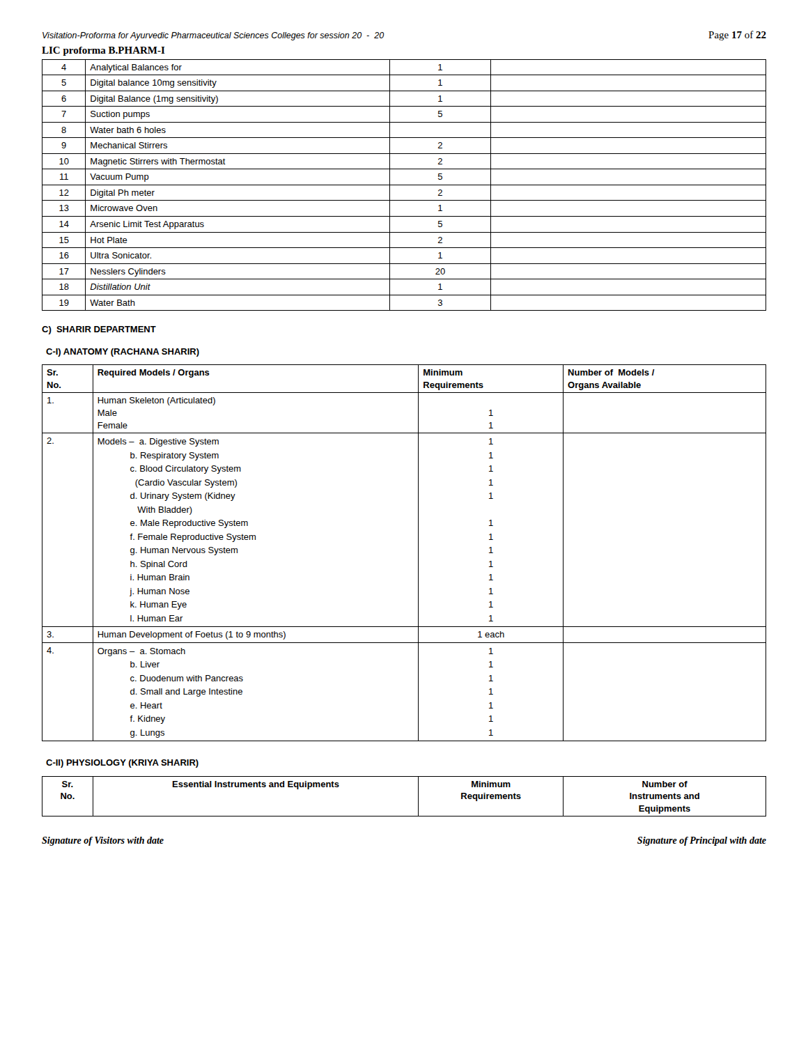Visitation-Proforma for Ayurvedic Pharmaceutical Sciences Colleges for session 20 - 20 Page 17 of 22
LIC proforma B.PHARM-I
| 4 | Analytical Balances for | 1 | |
| 5 | Digital balance 10mg sensitivity | 1 | |
| 6 | Digital Balance (1mg sensitivity) | 1 | |
| 7 | Suction pumps | 5 | |
| 8 | Water bath 6 holes | | |
| 9 | Mechanical Stirrers | 2 | |
| 10 | Magnetic Stirrers with Thermostat | 2 | |
| 11 | Vacuum Pump | 5 | |
| 12 | Digital Ph meter | 2 | |
| 13 | Microwave Oven | 1 | |
| 14 | Arsenic Limit Test Apparatus | 5 | |
| 15 | Hot Plate | 2 | |
| 16 | Ultra Sonicator. | 1 | |
| 17 | Nesslers Cylinders | 20 | |
| 18 | Distillation Unit | 1 | |
| 19 | Water Bath | 3 | |
C) SHARIR DEPARTMENT
C-I) ANATOMY (RACHANA SHARIR)
| Sr. No. | Required Models / Organs | Minimum Requirements | Number of Models / Organs Available |
| --- | --- | --- | --- |
| 1. | Human Skeleton (Articulated) Male Female | 1 1 | |
| 2. | Models – a. Digestive System b. Respiratory System c. Blood Circulatory System (Cardio Vascular System) d. Urinary System (Kidney With Bladder) e. Male Reproductive System f. Female Reproductive System g. Human Nervous System h. Spinal Cord i. Human Brain j. Human Nose k. Human Eye l. Human Ear | 1 1 1 1 1 1 1 1 1 1 1 1 1 | |
| 3. | Human Development of Foetus (1 to 9 months) | 1 each | |
| 4. | Organs – a. Stomach b. Liver c. Duodenum with Pancreas d. Small and Large Intestine e. Heart f. Kidney g. Lungs | 1 1 1 1 1 1 1 | |
C-II) PHYSIOLOGY (KRIYA SHARIR)
| Sr. No. | Essential Instruments and Equipments | Minimum Requirements | Number of Instruments and Equipments |
| --- | --- | --- | --- |
Signature of Visitors with date Signature of Principal with date